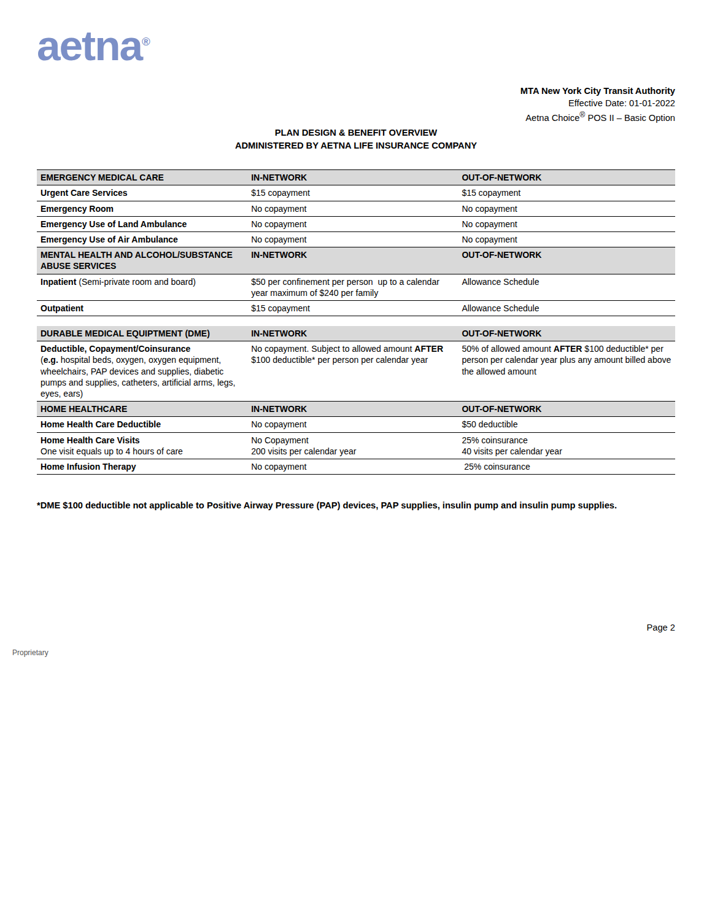aetna®
MTA New York City Transit Authority
Effective Date: 01-01-2022
Aetna Choice® POS II – Basic Option
PLAN DESIGN & BENEFIT OVERVIEW
ADMINISTERED BY AETNA LIFE INSURANCE COMPANY
| EMERGENCY MEDICAL CARE | IN-NETWORK | OUT-OF-NETWORK |
| Urgent Care Services | $15 copayment | $15 copayment |
| Emergency Room | No copayment | No copayment |
| Emergency Use of Land Ambulance | No copayment | No copayment |
| Emergency Use of Air Ambulance | No copayment | No copayment |
| MENTAL HEALTH AND ALCOHOL/SUBSTANCE ABUSE SERVICES | IN-NETWORK | OUT-OF-NETWORK |
| Inpatient (Semi-private room and board) | $50 per confinement per person up to a calendar year maximum of $240 per family | Allowance Schedule |
| Outpatient | $15 copayment | Allowance Schedule |
| DURABLE MEDICAL EQUIPTMENT (DME) | IN-NETWORK | OUT-OF-NETWORK |
| Deductible, Copayment/Coinsurance ( e.g. hospital beds, oxygen, oxygen equipment, wheelchairs, PAP devices and supplies, diabetic pumps and supplies, catheters, artificial arms, legs, eyes, ears) | No copayment. Subject to allowed amount AFTER $100 deductible* per person per calendar year | 50% of allowed amount AFTER $100 deductible* per person per calendar year plus any amount billed above the allowed amount |
| HOME HEALTHCARE | IN-NETWORK | OUT-OF-NETWORK |
| Home Health Care Deductible | No copayment | $50 deductible |
| Home Health Care Visits One visit equals up to 4 hours of care | No Copayment 200 visits per calendar year | 25% coinsurance 40 visits per calendar year |
| Home Infusion Therapy | No copayment | 25% coinsurance |
*DME $100 deductible not applicable to Positive Airway Pressure (PAP) devices, PAP supplies, insulin pump and insulin pump supplies.
Page 2
Proprietary